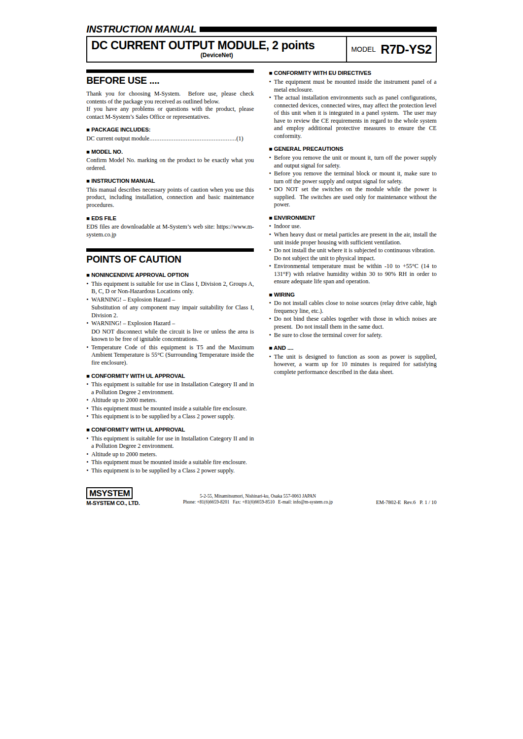INSTRUCTION MANUAL
DC CURRENT OUTPUT MODULE, 2 points
(DeviceNet)
MODEL R7D-YS2
BEFORE USE ....
Thank you for choosing M-System. Before use, please check contents of the package you received as outlined below.
If you have any problems or questions with the product, please contact M-System’s Sales Office or representatives.
■ PACKAGE INCLUDES:
DC current output module..................................................(1)
■ MODEL NO.
Confirm Model No. marking on the product to be exactly what you ordered.
■ INSTRUCTION MANUAL
This manual describes necessary points of caution when you use this product, including installation, connection and basic maintenance procedures.
■ EDS FILE
EDS files are downloadable at M-System’s web site: https://www.m-system.co.jp
POINTS OF CAUTION
■ NONINCENDIVE APPROVAL OPTION
This equipment is suitable for use in Class I, Division 2, Groups A, B, C, D or Non-Hazardous Locations only.
WARNING! – Explosion Hazard –
Substitution of any component may impair suitability for Class I, Division 2.
WARNING! – Explosion Hazard –
DO NOT disconnect while the circuit is live or unless the area is known to be free of ignitable concentrations.
Temperature Code of this equipment is T5 and the Maximum Ambient Temperature is 55°C (Surrounding Temperature inside the fire enclosure).
■ CONFORMITY WITH UL APPROVAL
This equipment is suitable for use in Installation Category II and in a Pollution Degree 2 environment.
Altitude up to 2000 meters.
This equipment must be mounted inside a suitable fire enclosure.
This equipment is to be supplied by a Class 2 power supply.
■ CONFORMITY WITH UL APPROVAL
This equipment is suitable for use in Installation Category II and in a Pollution Degree 2 environment.
Altitude up to 2000 meters.
This equipment must be mounted inside a suitable fire enclosure.
This equipment is to be supplied by a Class 2 power supply.
■ CONFORMITY WITH EU DIRECTIVES
The equipment must be mounted inside the instrument panel of a metal enclosure.
The actual installation environments such as panel configurations, connected devices, connected wires, may affect the protection level of this unit when it is integrated in a panel system. The user may have to review the CE requirements in regard to the whole system and employ additional protective measures to ensure the CE conformity.
■ GENERAL PRECAUTIONS
Before you remove the unit or mount it, turn off the power supply and output signal for safety.
Before you remove the terminal block or mount it, make sure to turn off the power supply and output signal for safety.
DO NOT set the switches on the module while the power is supplied. The switches are used only for maintenance without the power.
■ ENVIRONMENT
Indoor use.
When heavy dust or metal particles are present in the air, install the unit inside proper housing with sufficient ventilation.
Do not install the unit where it is subjected to continuous vibration. Do not subject the unit to physical impact.
Environmental temperature must be within -10 to +55°C (14 to 131°F) with relative humidity within 30 to 90% RH in order to ensure adequate life span and operation.
■ WIRING
Do not install cables close to noise sources (relay drive cable, high frequency line, etc.).
Do not bind these cables together with those in which noises are present. Do not install them in the same duct.
Be sure to close the terminal cover for safety.
■ AND ....
The unit is designed to function as soon as power is supplied, however, a warm up for 10 minutes is required for satisfying complete performance described in the data sheet.
MSYSTEM
M-SYSTEM CO., LTD.
5-2-55, Minamitsumori, Nishinari-ku, Osaka 557-0063 JAPAN
Phone: +81(6)6659-8201 Fax: +81(6)6659-8510 E-mail: info@m-system.co.jp
EM-7802-E Rev.6 P. 1 / 10